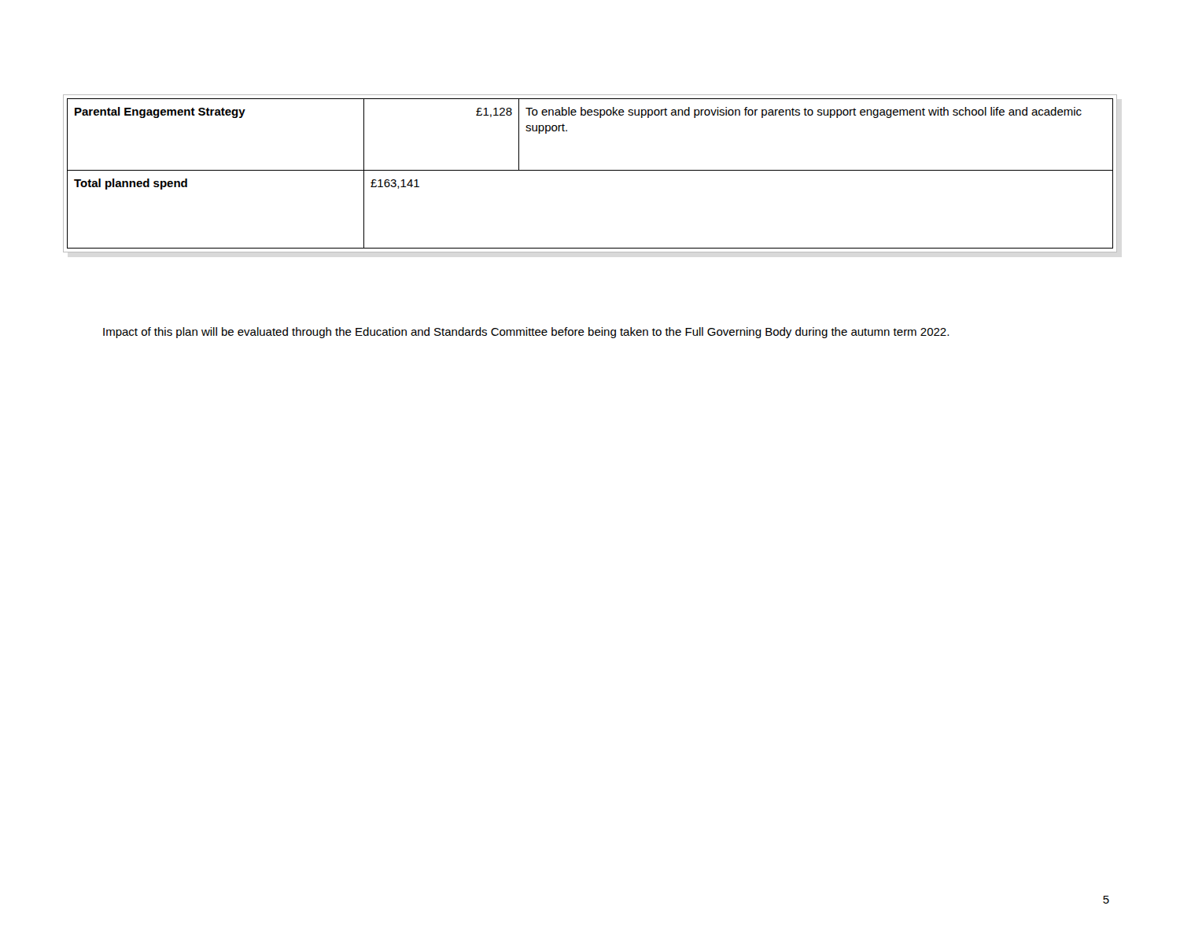| Parental Engagement Strategy | £1,128 | To enable bespoke support and provision for parents to support engagement with school life and academic support. |
| Total planned spend | £163,141 |
Impact of this plan will be evaluated through the Education and Standards Committee before being taken to the Full Governing Body during the autumn term 2022.
5